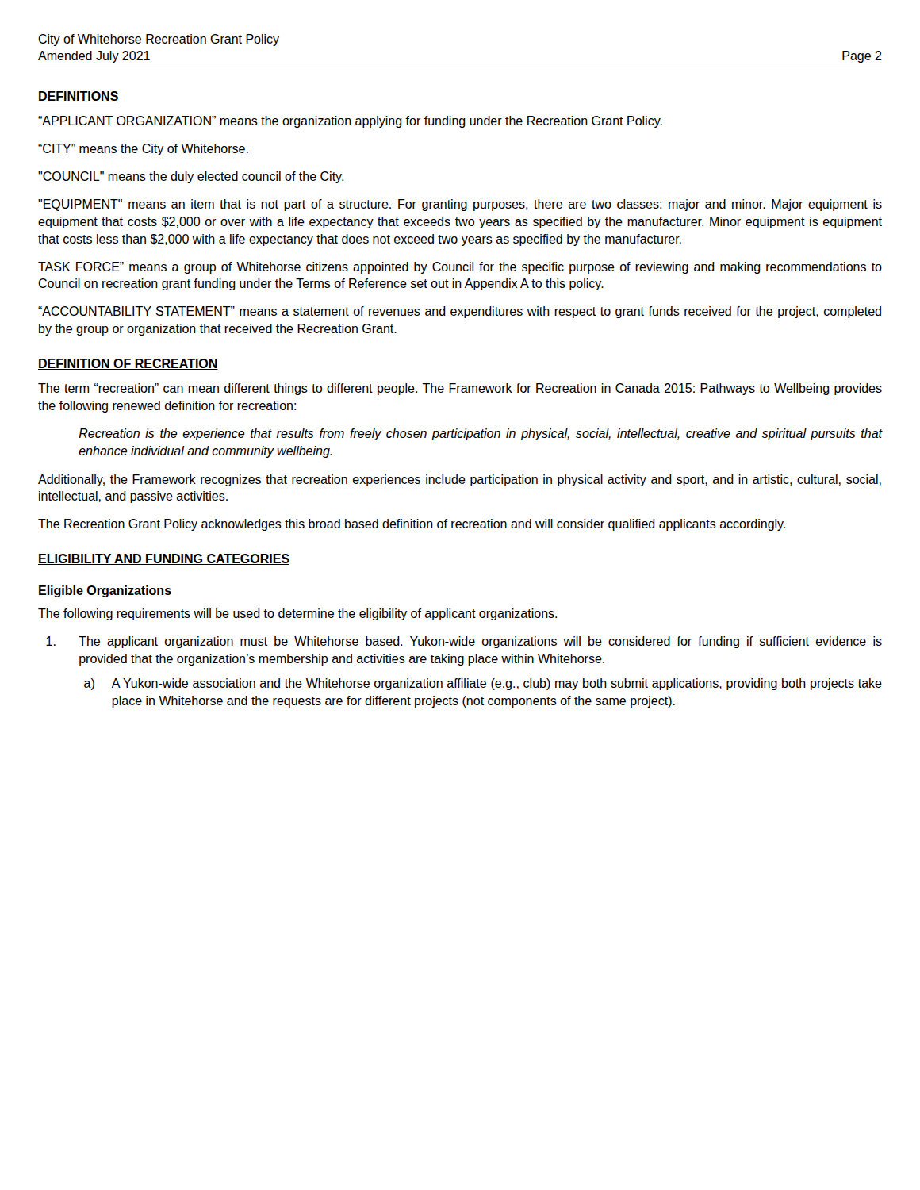City of Whitehorse Recreation Grant Policy
Amended July 2021
Page 2
DEFINITIONS
“APPLICANT ORGANIZATION” means the organization applying for funding under the Recreation Grant Policy.
“CITY” means the City of Whitehorse.
"COUNCIL" means the duly elected council of the City.
"EQUIPMENT" means an item that is not part of a structure. For granting purposes, there are two classes: major and minor. Major equipment is equipment that costs $2,000 or over with a life expectancy that exceeds two years as specified by the manufacturer. Minor equipment is equipment that costs less than $2,000 with a life expectancy that does not exceed two years as specified by the manufacturer.
TASK FORCE” means a group of Whitehorse citizens appointed by Council for the specific purpose of reviewing and making recommendations to Council on recreation grant funding under the Terms of Reference set out in Appendix A to this policy.
“ACCOUNTABILITY STATEMENT” means a statement of revenues and expenditures with respect to grant funds received for the project, completed by the group or organization that received the Recreation Grant.
DEFINITION OF RECREATION
The term “recreation” can mean different things to different people. The Framework for Recreation in Canada 2015: Pathways to Wellbeing provides the following renewed definition for recreation:
Recreation is the experience that results from freely chosen participation in physical, social, intellectual, creative and spiritual pursuits that enhance individual and community wellbeing.
Additionally, the Framework recognizes that recreation experiences include participation in physical activity and sport, and in artistic, cultural, social, intellectual, and passive activities.
The Recreation Grant Policy acknowledges this broad based definition of recreation and will consider qualified applicants accordingly.
ELIGIBILITY AND FUNDING CATEGORIES
Eligible Organizations
The following requirements will be used to determine the eligibility of applicant organizations.
The applicant organization must be Whitehorse based. Yukon-wide organizations will be considered for funding if sufficient evidence is provided that the organization’s membership and activities are taking place within Whitehorse.
A Yukon-wide association and the Whitehorse organization affiliate (e.g., club) may both submit applications, providing both projects take place in Whitehorse and the requests are for different projects (not components of the same project).